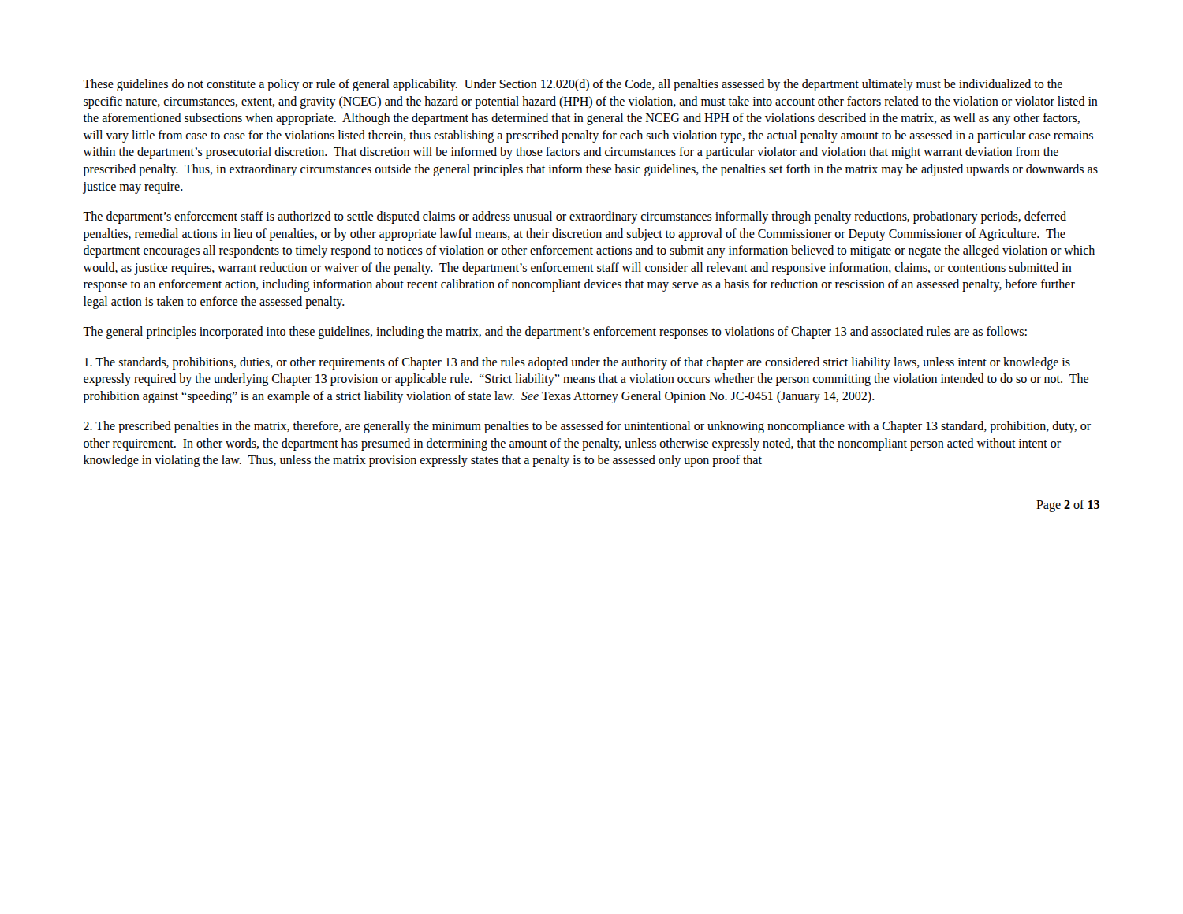These guidelines do not constitute a policy or rule of general applicability. Under Section 12.020(d) of the Code, all penalties assessed by the department ultimately must be individualized to the specific nature, circumstances, extent, and gravity (NCEG) and the hazard or potential hazard (HPH) of the violation, and must take into account other factors related to the violation or violator listed in the aforementioned subsections when appropriate. Although the department has determined that in general the NCEG and HPH of the violations described in the matrix, as well as any other factors, will vary little from case to case for the violations listed therein, thus establishing a prescribed penalty for each such violation type, the actual penalty amount to be assessed in a particular case remains within the department’s prosecutorial discretion. That discretion will be informed by those factors and circumstances for a particular violator and violation that might warrant deviation from the prescribed penalty. Thus, in extraordinary circumstances outside the general principles that inform these basic guidelines, the penalties set forth in the matrix may be adjusted upwards or downwards as justice may require.
The department’s enforcement staff is authorized to settle disputed claims or address unusual or extraordinary circumstances informally through penalty reductions, probationary periods, deferred penalties, remedial actions in lieu of penalties, or by other appropriate lawful means, at their discretion and subject to approval of the Commissioner or Deputy Commissioner of Agriculture. The department encourages all respondents to timely respond to notices of violation or other enforcement actions and to submit any information believed to mitigate or negate the alleged violation or which would, as justice requires, warrant reduction or waiver of the penalty. The department’s enforcement staff will consider all relevant and responsive information, claims, or contentions submitted in response to an enforcement action, including information about recent calibration of noncompliant devices that may serve as a basis for reduction or rescission of an assessed penalty, before further legal action is taken to enforce the assessed penalty.
The general principles incorporated into these guidelines, including the matrix, and the department’s enforcement responses to violations of Chapter 13 and associated rules are as follows:
1. The standards, prohibitions, duties, or other requirements of Chapter 13 and the rules adopted under the authority of that chapter are considered strict liability laws, unless intent or knowledge is expressly required by the underlying Chapter 13 provision or applicable rule. “Strict liability” means that a violation occurs whether the person committing the violation intended to do so or not. The prohibition against “speeding” is an example of a strict liability violation of state law. See Texas Attorney General Opinion No. JC-0451 (January 14, 2002).
2. The prescribed penalties in the matrix, therefore, are generally the minimum penalties to be assessed for unintentional or unknowing noncompliance with a Chapter 13 standard, prohibition, duty, or other requirement. In other words, the department has presumed in determining the amount of the penalty, unless otherwise expressly noted, that the noncompliant person acted without intent or knowledge in violating the law. Thus, unless the matrix provision expressly states that a penalty is to be assessed only upon proof that
Page 2 of 13